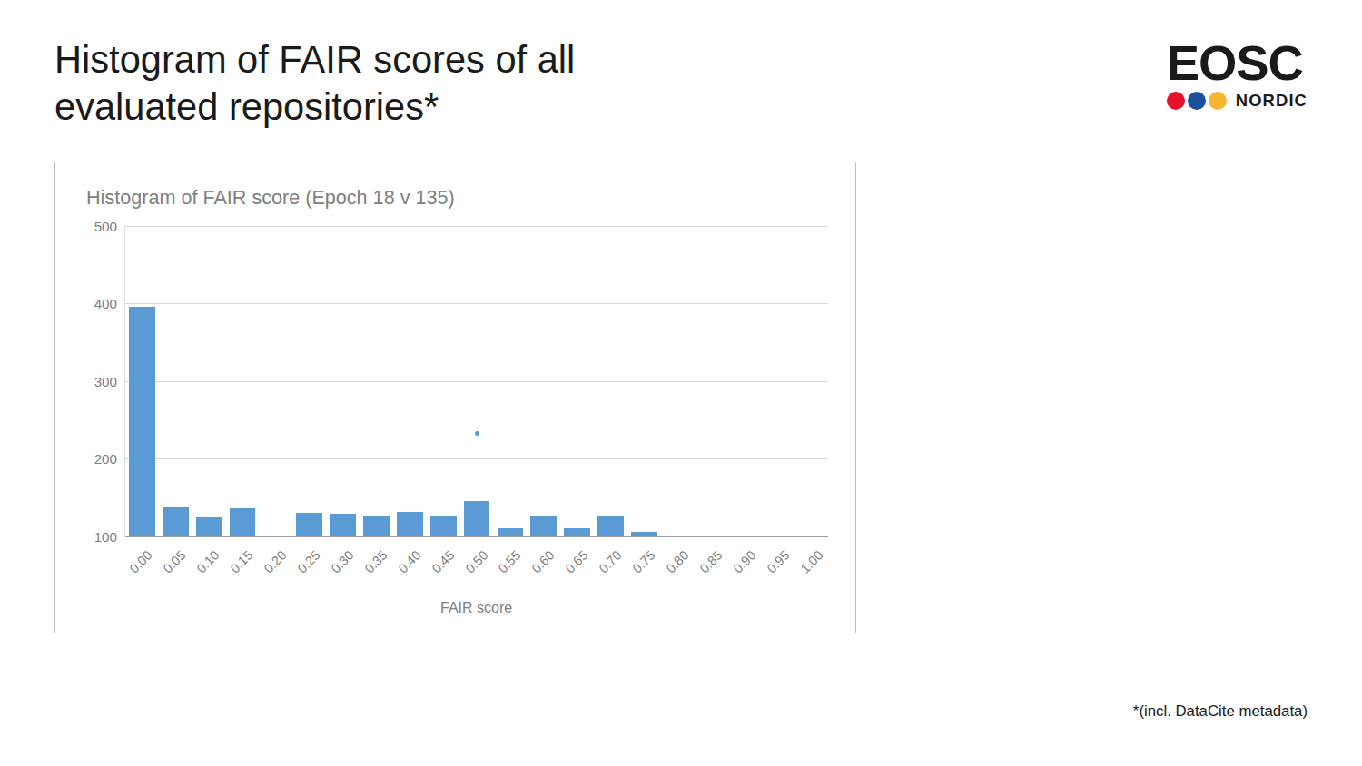Histogram of FAIR scores of all
evaluated repositories*
EOSC
NORDIC
Histogram of FAIR score (Epoch 18 v 135)
500 400 300 200 100
0.00
0.05
0.10
0.15
0.20
0.25
0.30
0.35
0.40
0.45
0.50
0.55
0.60
0.65
0.70
0.75
0.80
0.85
0.90
0.95
1.00
FAIR score
*(incl. DataCite metadata)